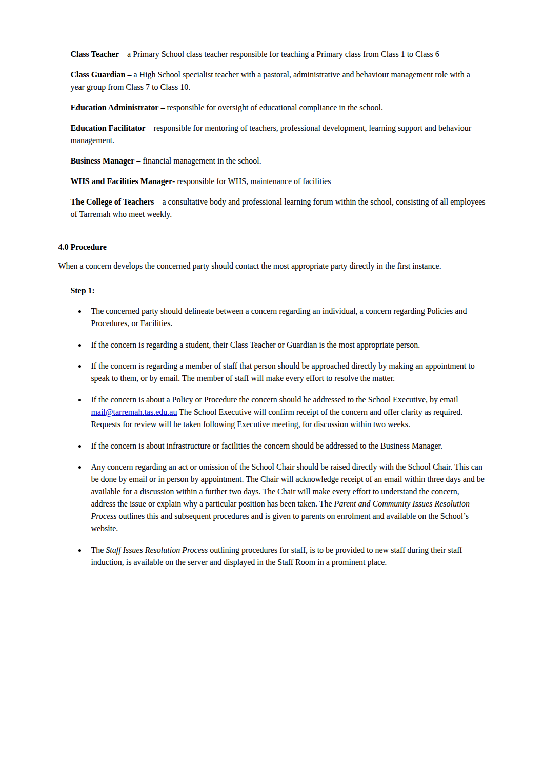Class Teacher – a Primary School class teacher responsible for teaching a Primary class from Class 1 to Class 6
Class Guardian – a High School specialist teacher with a pastoral, administrative and behaviour management role with a year group from Class 7 to Class 10.
Education Administrator – responsible for oversight of educational compliance in the school.
Education Facilitator – responsible for mentoring of teachers, professional development, learning support and behaviour management.
Business Manager – financial management in the school.
WHS and Facilities Manager- responsible for WHS, maintenance of facilities
The College of Teachers – a consultative body and professional learning forum within the school, consisting of all employees of Tarremah who meet weekly.
4.0 Procedure
When a concern develops the concerned party should contact the most appropriate party directly in the first instance.
Step 1:
The concerned party should delineate between a concern regarding an individual, a concern regarding Policies and Procedures, or Facilities.
If the concern is regarding a student, their Class Teacher or Guardian is the most appropriate person.
If the concern is regarding a member of staff that person should be approached directly by making an appointment to speak to them, or by email. The member of staff will make every effort to resolve the matter.
If the concern is about a Policy or Procedure the concern should be addressed to the School Executive, by email mail@tarremah.tas.edu.au The School Executive will confirm receipt of the concern and offer clarity as required. Requests for review will be taken following Executive meeting, for discussion within two weeks.
If the concern is about infrastructure or facilities the concern should be addressed to the Business Manager.
Any concern regarding an act or omission of the School Chair should be raised directly with the School Chair. This can be done by email or in person by appointment. The Chair will acknowledge receipt of an email within three days and be available for a discussion within a further two days. The Chair will make every effort to understand the concern, address the issue or explain why a particular position has been taken. The Parent and Community Issues Resolution Process outlines this and subsequent procedures and is given to parents on enrolment and available on the School’s website.
The Staff Issues Resolution Process outlining procedures for staff, is to be provided to new staff during their staff induction, is available on the server and displayed in the Staff Room in a prominent place.